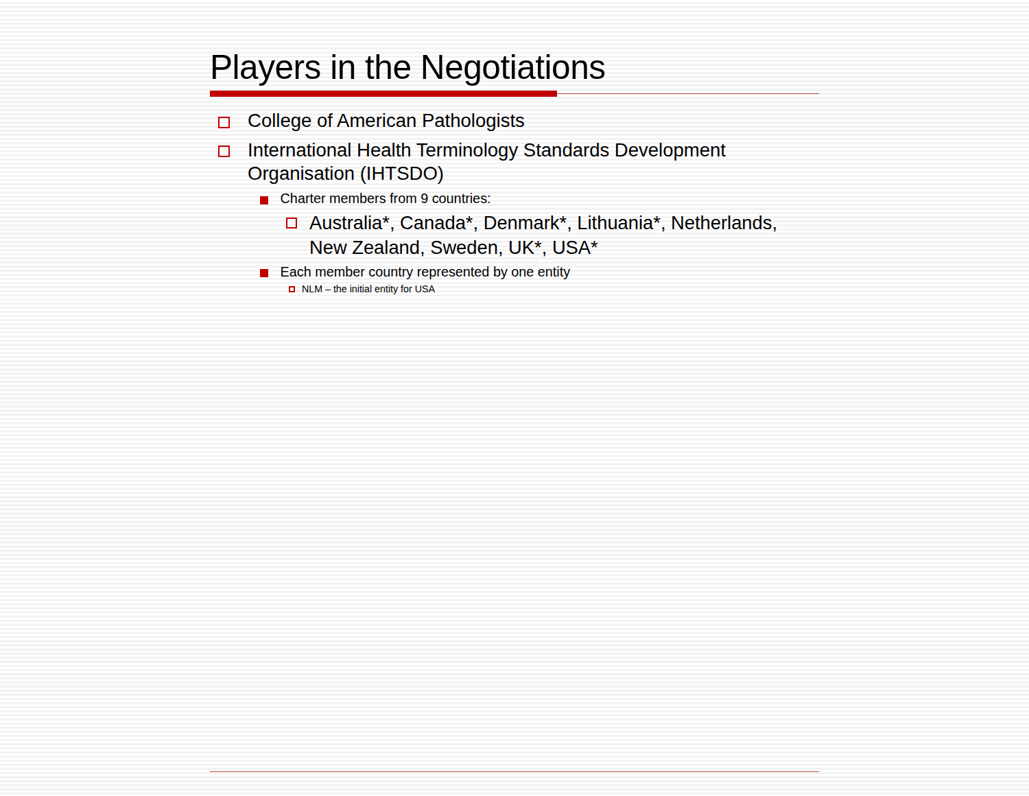Players in the Negotiations
College of American Pathologists
International Health Terminology Standards Development Organisation (IHTSDO)
Charter members from 9 countries:
Australia*, Canada*, Denmark*, Lithuania*, Netherlands, New Zealand, Sweden, UK*, USA*
Each member country represented by one entity
NLM – the initial entity for USA